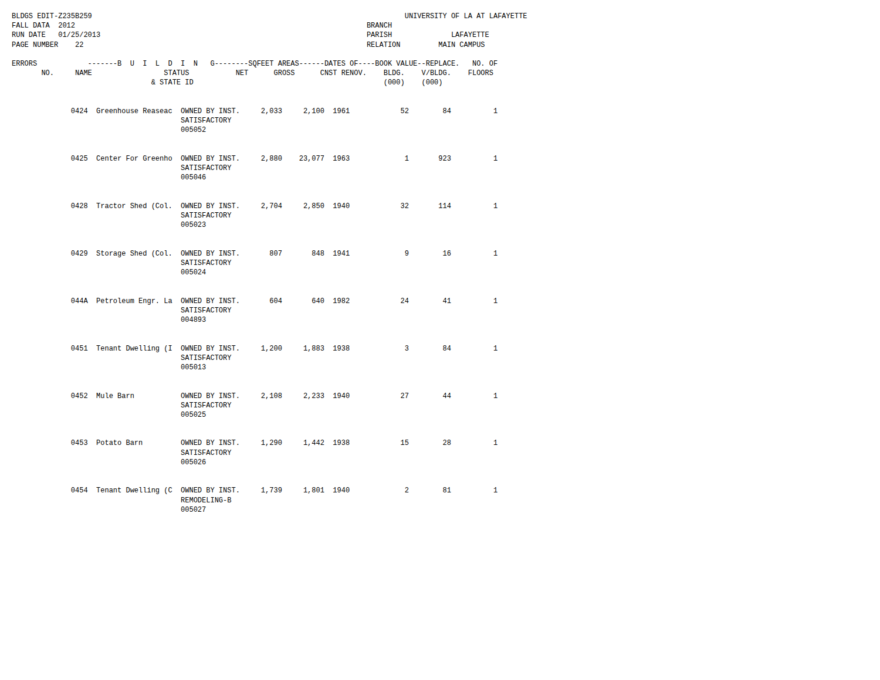BLDGS EDIT-Z235B259                                                                          UNIVERSITY OF LA AT LAFAYETTE
FALL DATA  2012                                                                     BRANCH
RUN DATE   01/25/2013                                                               PARISH              LAFAYETTE
PAGE NUMBER    22                                                                   RELATION         MAIN CAMPUS

ERRORS            -------B  U  I  L  D  I  N   G--------SQFEET AREAS------DATES OF----BOOK VALUE--REPLACE.   NO. OF
       NO.     NAME                 STATUS           NET      GROSS      CNST RENOV.    BLDG.    V/BLDG.    FLOORS
                                 & STATE ID                                             (000)    (000)


              0424  Greenhouse Reaseac  OWNED BY INST.     2,033     2,100  1961            52        84          1
                                        SATISFACTORY
                                        005052


              0425  Center For Greenho  OWNED BY INST.     2,880    23,077  1963             1       923          1
                                        SATISFACTORY
                                        005046


              0428  Tractor Shed (Col.  OWNED BY INST.     2,704     2,850  1940            32       114          1
                                        SATISFACTORY
                                        005023


              0429  Storage Shed (Col.  OWNED BY INST.       807       848  1941             9        16          1
                                        SATISFACTORY
                                        005024


              044A  Petroleum Engr. La  OWNED BY INST.       604       640  1982            24        41          1
                                        SATISFACTORY
                                        004893


              0451  Tenant Dwelling (I  OWNED BY INST.     1,200     1,883  1938             3        84          1
                                        SATISFACTORY
                                        005013


              0452  Mule Barn           OWNED BY INST.     2,108     2,233  1940            27        44          1
                                        SATISFACTORY
                                        005025


              0453  Potato Barn         OWNED BY INST.     1,290     1,442  1938            15        28          1
                                        SATISFACTORY
                                        005026


              0454  Tenant Dwelling (C  OWNED BY INST.     1,739     1,801  1940             2        81          1
                                        REMODELING-B
                                        005027